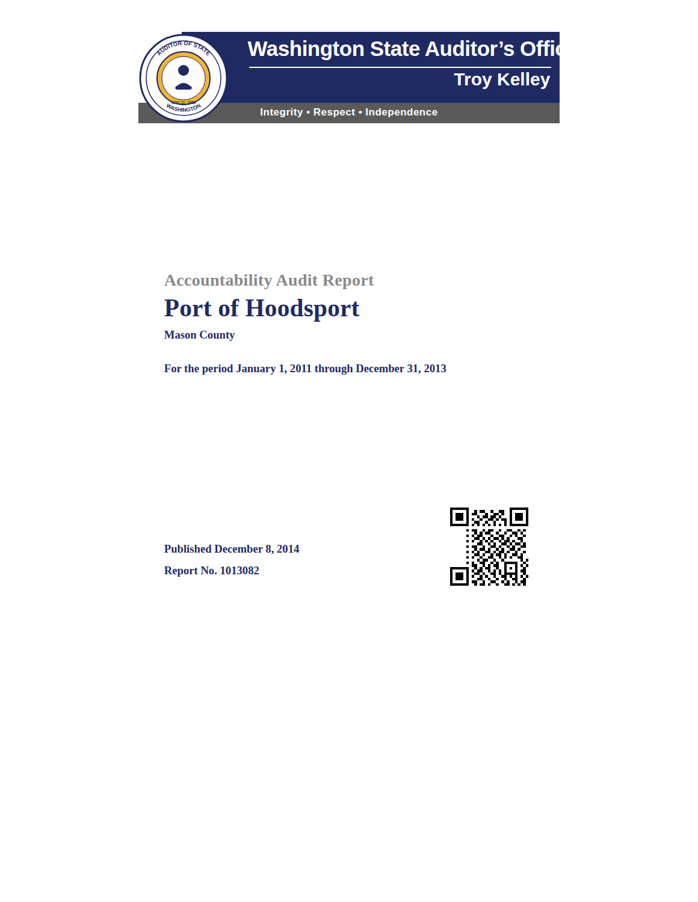AUDITOR OF STATE WASHINGTON NOV 11, 1889
Washington State Auditor’s Office
Troy Kelley
Integrity • Respect • Independence
Accountability Audit Report
Port of Hoodsport
Mason County
For the period January 1, 2011 through December 31, 2013
Published December 8, 2014
Report No. 1013082